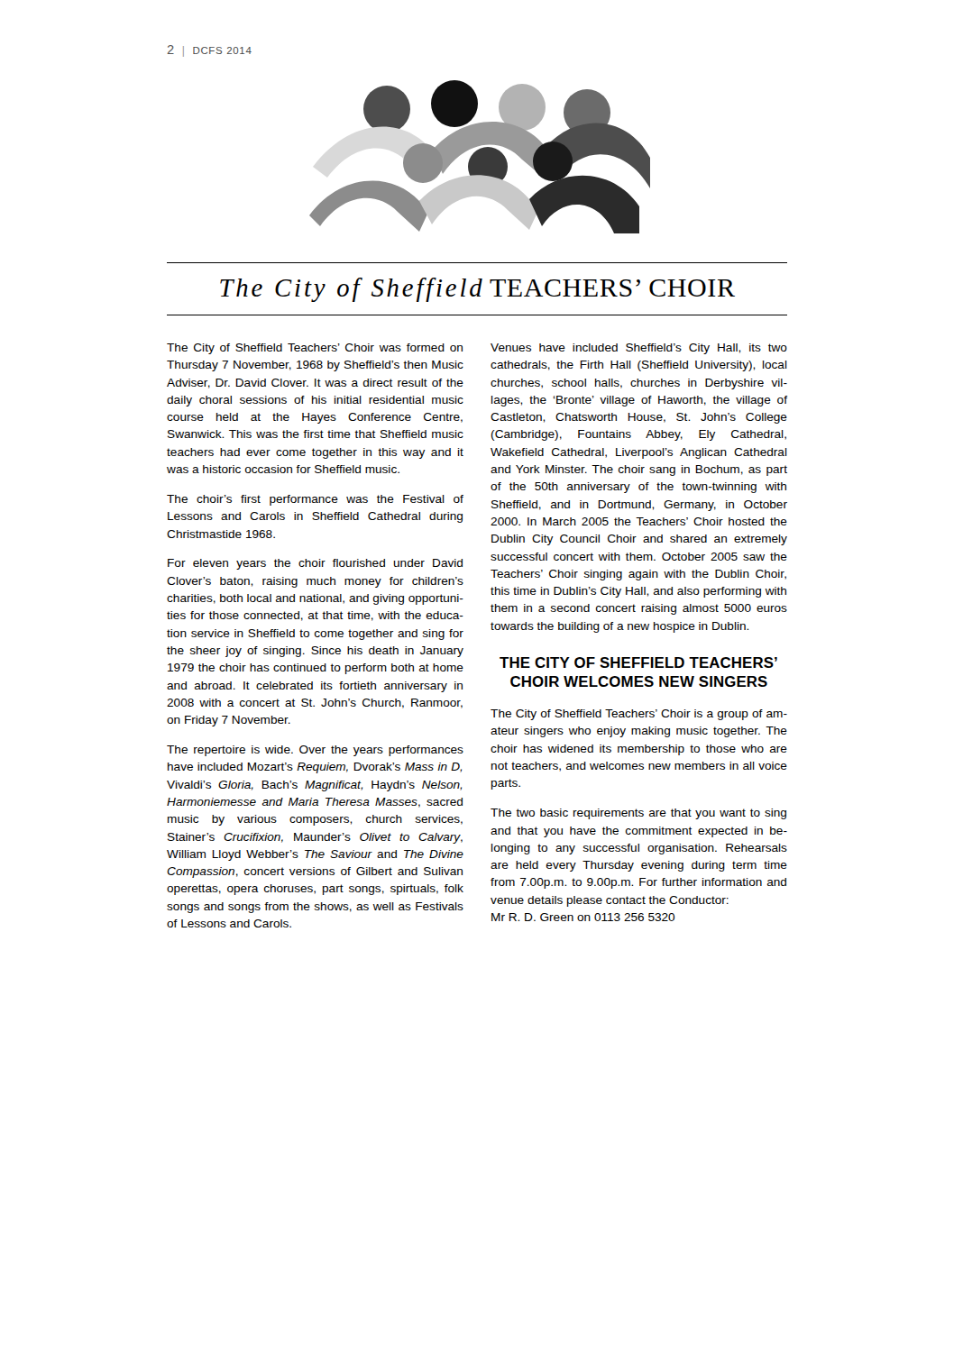2|DCFS 2014
The City of Sheffield TEACHERS’ CHOIR
The City of Sheffield Teachers’ Choir was formed on Thursday 7 November, 1968 by Sheffield’s then Music Adviser, Dr. David Clover. It was a direct result of the daily choral sessions of his initial residential music course held at the Hayes Conference Centre, Swanwick. This was the first time that Sheffield music teachers had ever come together in this way and it was a historic occasion for Sheffield music.
The choir’s first performance was the Festival of Lessons and Carols in Sheffield Cathedral during Christmastide 1968.
For eleven years the choir flourished under David Clover’s baton, raising much money for children’s charities, both local and national, and giving opportunities for those connected, at that time, with the education service in Sheffield to come together and sing for the sheer joy of singing. Since his death in January 1979 the choir has continued to perform both at home and abroad. It celebrated its fortieth anniversary in 2008 with a concert at St. John’s Church, Ranmoor, on Friday 7 November.
The repertoire is wide. Over the years performances have included Mozart’s Requiem, Dvorak’s Mass in D, Vivaldi’s Gloria, Bach’s Magnificat, Haydn’s Nelson, Harmoniemesse and Maria Theresa Masses, sacred music by various composers, church services, Stainer’s Crucifixion, Maunder’s Olivet to Calvary, William Lloyd Webber’s The Saviour and The Divine Compassion, concert versions of Gilbert and Sulivan operettas, opera choruses, part songs, spirtuals, folk songs and songs from the shows, as well as Festivals of Lessons and Carols.
Venues have included Sheffield’s City Hall, its two cathedrals, the Firth Hall (Sheffield University), local churches, school halls, churches in Derbyshire villages, the ‘Bronte’ village of Haworth, the village of Castleton, Chatsworth House, St. John’s College (Cambridge), Fountains Abbey, Ely Cathedral, Wakefield Cathedral, Liverpool’s Anglican Cathedral and York Minster. The choir sang in Bochum, as part of the 50th anniversary of the town-twinning with Sheffield, and in Dortmund, Germany, in October 2000. In March 2005 the Teachers’ Choir hosted the Dublin City Council Choir and shared an extremely successful concert with them. October 2005 saw the Teachers’ Choir singing again with the Dublin Choir, this time in Dublin’s City Hall, and also performing with them in a second concert raising almost 5000 euros towards the building of a new hospice in Dublin.
The City of Sheffield Teachers’ Choir welcomes new singers
The City of Sheffield Teachers’ Choir is a group of amateur singers who enjoy making music together. The choir has widened its membership to those who are not teachers, and welcomes new members in all voice parts.
The two basic requirements are that you want to sing and that you have the commitment expected in belonging to any successful organisation. Rehearsals are held every Thursday evening during term time from 7.00p.m. to 9.00p.m. For further information and venue details please contact the Conductor:
Mr R. D. Green on 0113 256 5320